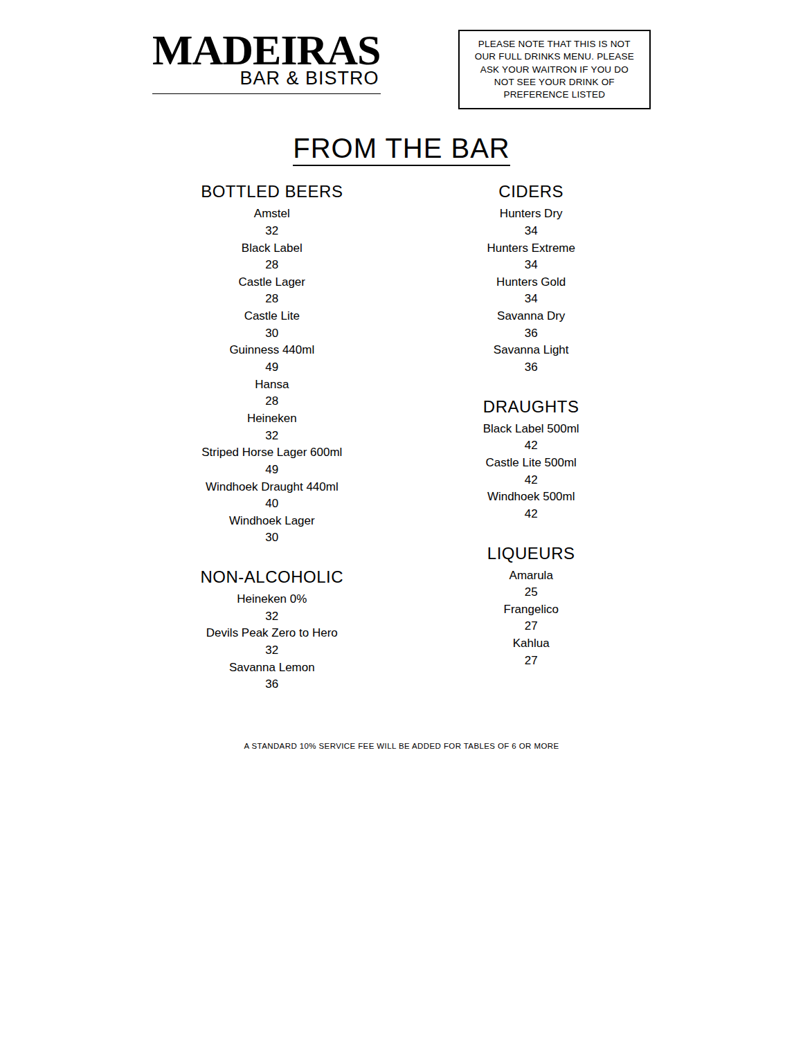Madeiras
BAR & BISTRO
Please note that this is not our full drinks menu. Please ask your waitron if you do not see your drink of preference listed
FROM THE BAR
BOTTLED BEERS
Amstel32
Black Label28
Castle Lager28
Castle Lite30
Guinness 440ml49
Hansa28
Heineken32
Striped Horse Lager 600ml49
Windhoek Draught 440ml40
Windhoek Lager30
NON-ALCOHOLIC
Heineken 0%32
Devils Peak Zero to Hero32
Savanna Lemon36
CIDERS
Hunters Dry34
Hunters Extreme34
Hunters Gold34
Savanna Dry36
Savanna Light36
DRAUGHTS
Black Label 500ml42
Castle Lite 500ml42
Windhoek 500ml42
LIQUEURS
Amarula25
Frangelico27
Kahlua27
A standard 10% service fee will be added for tables of 6 or more